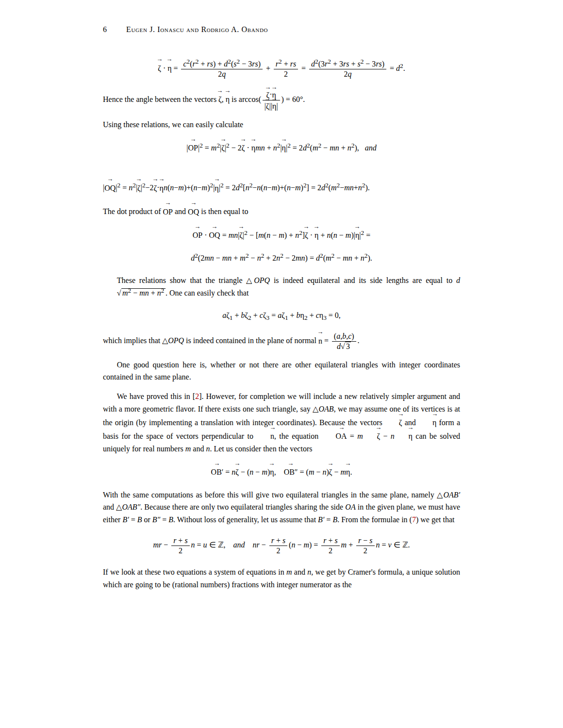6 Eugen J. Ionascu and Rodrigo A. Obando
ζ · η = c2(r2 + rs) + d2(s2 − 3rs) 2q + r2 + rs 2 = d2(3r2 + 3rs + s2 − 3rs) 2q = d2.
Hence the angle between the vectors ζ, η is arccos(ζ·η|ζ||η|) = 60°.
Using these relations, we can easily calculate
|OP|2 = m2|ζ|2 − 2ζ · ηmn + n2|η|2 = 2d2(m2 − mn + n2), and
|OQ|2 = n2|ζ|2−2ζ·ηn(n−m)+(n−m)2|η|2 = 2d2[n2−n(n−m)+(n−m)2] = 2d2(m2−mn+n2).
The dot product of OP and OQ is then equal to
OP · OQ = mn|ζ|2 − [m(n − m) + n2]ζ · η + n(n − m)|η|2 =
d2(2mn − mn + m2 − n2 + 2n2 − 2mn) = d2(m2 − mn + n2).
These relations show that the triangle △OPQ is indeed equilateral and its side lengths are equal to d√m2 − mn + n2. One can easily check that
aζ1 + bζ2 + cζ3 = aζ1 + bη2 + cη3 = 0,
which implies that △OPQ is indeed contained in the plane of normal n = (a,b,c) d√3.
One good question here is, whether or not there are other equilateral triangles with integer coordinates contained in the same plane.
We have proved this in [2]. However, for completion we will include a new relatively simpler argument and with a more geometric flavor. If there exists one such triangle, say △OAB, we may assume one of its vertices is at the origin (by implementing a translation with integer coordinates). Because the vectors ζ and η form a basis for the space of vectors perpendicular to n, the equation OA = mζ − nη can be solved uniquely for real numbers m and n. Let us consider then the vectors
OB′ = nζ − (n − m)η, OB″ = (m − n)ζ − mη.
With the same computations as before this will give two equilateral triangles in the same plane, namely △OAB′ and △OAB″. Because there are only two equilateral triangles sharing the side OA in the given plane, we must have either B′ = B or B″ = B. Without loss of generality, let us assume that B′ = B. From the formulae in (7) we get that
mr − r + s 2 n = u ∈ ℤ, and nr − r + s 2(n − m) = r + s 2 m + r − s 2 n = v ∈ ℤ.
If we look at these two equations a system of equations in m and n, we get by Cramer's formula, a unique solution which are going to be (rational numbers) fractions with integer numerator as the